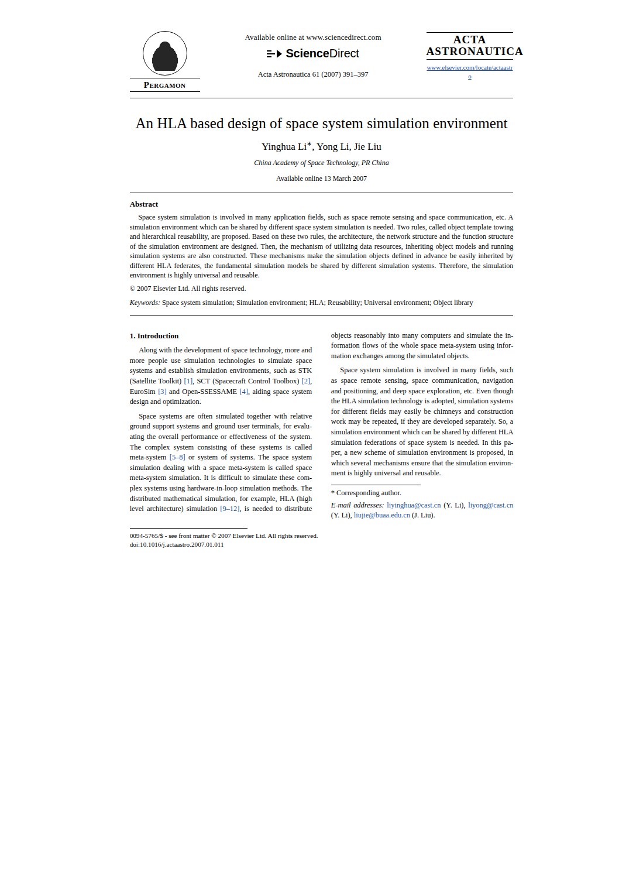Pergamon
Available online at www.sciencedirect.com
ScienceDirect
Acta Astronautica 61 (2007) 391–397
ACTA
ASTRONAUTICA
www.elsevier.com/locate/actaastro
An HLA based design of space system simulation environment
Yinghua Li∗, Yong Li, Jie Liu
China Academy of Space Technology, PR China
Available online 13 March 2007
Abstract
Space system simulation is involved in many application fields, such as space remote sensing and space communication, etc. A simulation environment which can be shared by different space system simulation is needed. Two rules, called object template towing and hierarchical reusability, are proposed. Based on these two rules, the architecture, the network structure and the function structure of the simulation environment are designed. Then, the mechanism of utilizing data resources, inheriting object models and running simulation systems are also constructed. These mechanisms make the simulation objects defined in advance be easily inherited by different HLA federates, the fundamental simulation models be shared by different simulation systems. Therefore, the simulation environment is highly universal and reusable.
© 2007 Elsevier Ltd. All rights reserved.
Keywords: Space system simulation; Simulation environment; HLA; Reusability; Universal environment; Object library
1. Introduction
Along with the development of space technology, more and more people use simulation technologies to simulate space systems and establish simulation environments, such as STK (Satellite Toolkit) [1], SCT (Spacecraft Control Toolbox) [2], EuroSim [3] and Open-SSESSAME [4], aiding space system design and optimization.
Space systems are often simulated together with relative ground support systems and ground user terminals, for evaluating the overall performance or effectiveness of the system. The complex system consisting of these systems is called meta-system [5–8] or system of systems. The space system simulation dealing with a space meta-system is called space meta-system simulation. It is difficult to simulate these complex systems using hardware-in-loop simulation methods. The distributed mathematical simulation, for example, HLA (high level architecture) simulation [9–12], is needed to distribute objects reasonably into many computers and simulate the information flows of the whole space meta-system using information exchanges among the simulated objects.
Space system simulation is involved in many fields, such as space remote sensing, space communication, navigation and positioning, and deep space exploration, etc. Even though the HLA simulation technology is adopted, simulation systems for different fields may easily be chimneys and construction work may be repeated, if they are developed separately. So, a simulation environment which can be shared by different HLA simulation federations of space system is needed. In this paper, a new scheme of simulation environment is proposed, in which several mechanisms ensure that the simulation environment is highly universal and reusable.
* Corresponding author.
E-mail addresses: liyinghua@cast.cn (Y. Li), liyong@cast.cn (Y. Li), liujie@buaa.edu.cn (J. Liu).
0094-5765/$ - see front matter © 2007 Elsevier Ltd. All rights reserved.
doi:10.1016/j.actaastro.2007.01.011